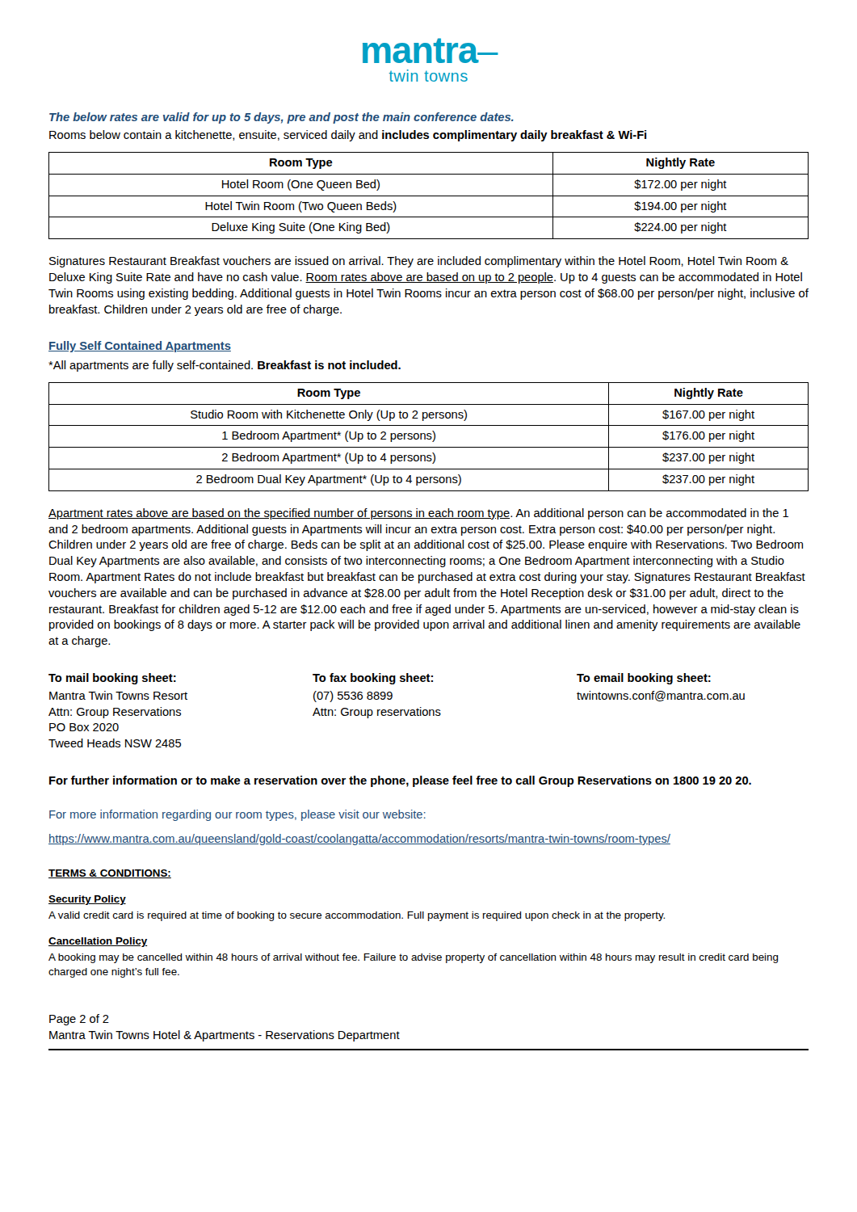mantra–
twin towns
The below rates are valid for up to 5 days, pre and post the main conference dates.
Rooms below contain a kitchenette, ensuite, serviced daily and includes complimentary daily breakfast & Wi-Fi
| Room Type | Nightly Rate |
| --- | --- |
| Hotel Room (One Queen Bed) | $172.00 per night |
| Hotel Twin Room (Two Queen Beds) | $194.00 per night |
| Deluxe King Suite (One King Bed) | $224.00 per night |
Signatures Restaurant Breakfast vouchers are issued on arrival. They are included complimentary within the Hotel Room, Hotel Twin Room & Deluxe King Suite Rate and have no cash value. Room rates above are based on up to 2 people. Up to 4 guests can be accommodated in Hotel Twin Rooms using existing bedding. Additional guests in Hotel Twin Rooms incur an extra person cost of $68.00 per person/per night, inclusive of breakfast. Children under 2 years old are free of charge.
Fully Self Contained Apartments
*All apartments are fully self-contained. Breakfast is not included.
| Room Type | Nightly Rate |
| --- | --- |
| Studio Room with Kitchenette Only (Up to 2 persons) | $167.00 per night |
| 1 Bedroom Apartment* (Up to 2 persons) | $176.00 per night |
| 2 Bedroom Apartment* (Up to 4 persons) | $237.00 per night |
| 2 Bedroom Dual Key Apartment* (Up to 4 persons) | $237.00 per night |
Apartment rates above are based on the specified number of persons in each room type. An additional person can be accommodated in the 1 and 2 bedroom apartments. Additional guests in Apartments will incur an extra person cost. Extra person cost: $40.00 per person/per night. Children under 2 years old are free of charge. Beds can be split at an additional cost of $25.00. Please enquire with Reservations. Two Bedroom Dual Key Apartments are also available, and consists of two interconnecting rooms; a One Bedroom Apartment interconnecting with a Studio Room. Apartment Rates do not include breakfast but breakfast can be purchased at extra cost during your stay. Signatures Restaurant Breakfast vouchers are available and can be purchased in advance at $28.00 per adult from the Hotel Reception desk or $31.00 per adult, direct to the restaurant. Breakfast for children aged 5-12 are $12.00 each and free if aged under 5. Apartments are un-serviced, however a mid-stay clean is provided on bookings of 8 days or more. A starter pack will be provided upon arrival and additional linen and amenity requirements are available at a charge.
To mail booking sheet:
Mantra Twin Towns Resort
Attn: Group Reservations
PO Box 2020
Tweed Heads NSW 2485
To fax booking sheet:
(07) 5536 8899
Attn: Group reservations
To email booking sheet:
twintowns.conf@mantra.com.au
For further information or to make a reservation over the phone, please feel free to call Group Reservations on 1800 19 20 20.
For more information regarding our room types, please visit our website:
https://www.mantra.com.au/queensland/gold-coast/coolangatta/accommodation/resorts/mantra-twin-towns/room-types/
TERMS & CONDITIONS:
Security Policy
A valid credit card is required at time of booking to secure accommodation. Full payment is required upon check in at the property.
Cancellation Policy
A booking may be cancelled within 48 hours of arrival without fee. Failure to advise property of cancellation within 48 hours may result in credit card being charged one night’s full fee.
Page 2 of 2
Mantra Twin Towns Hotel & Apartments - Reservations Department